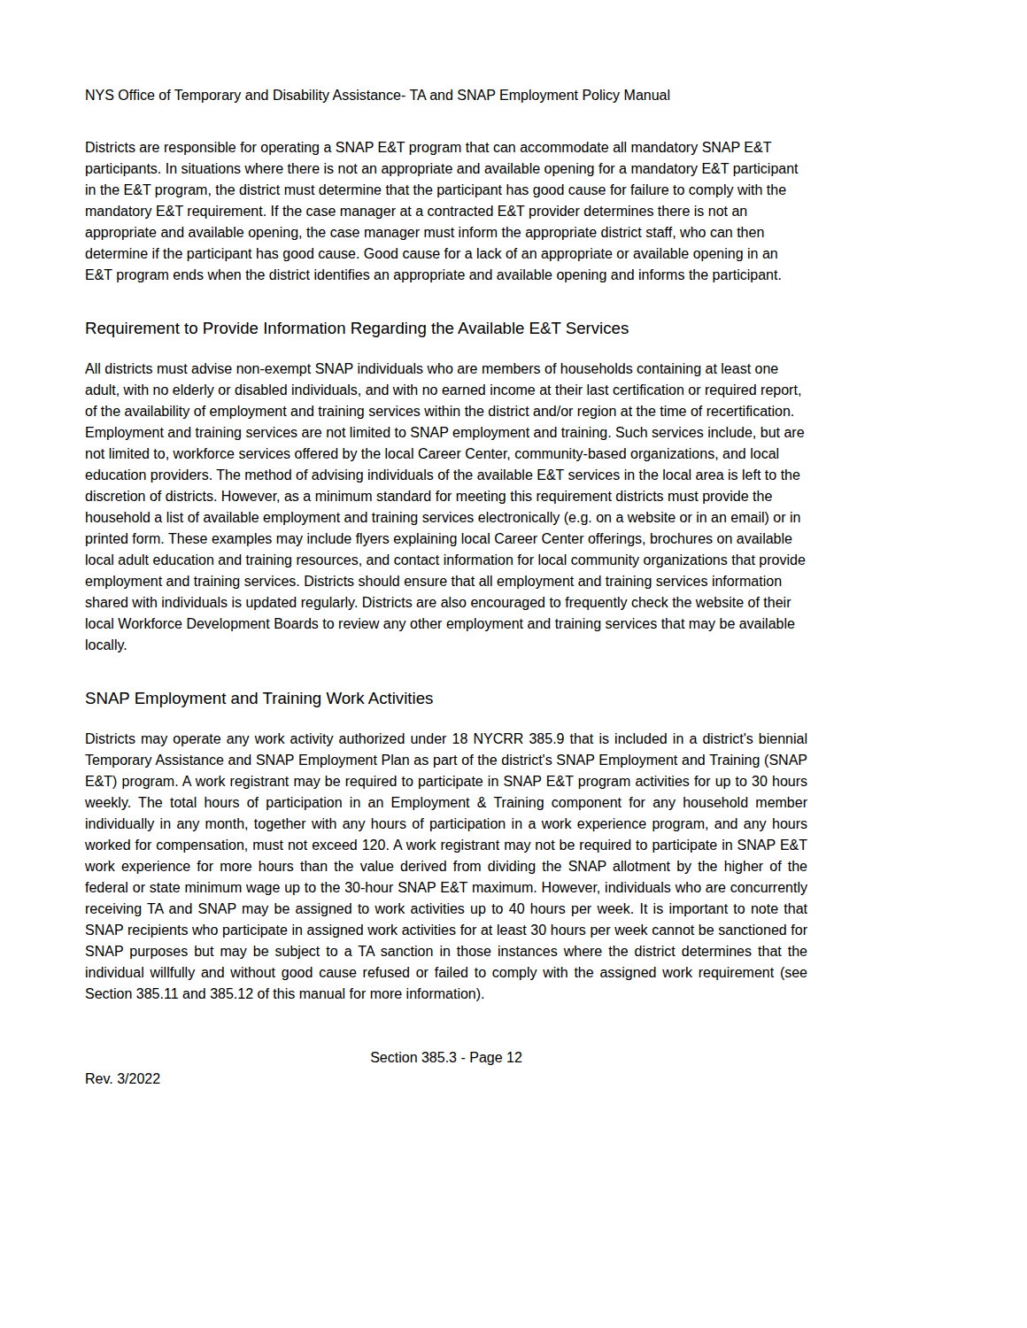NYS Office of Temporary and Disability Assistance- TA and SNAP Employment Policy Manual
Districts are responsible for operating a SNAP E&T program that can accommodate all mandatory SNAP E&T participants. In situations where there is not an appropriate and available opening for a mandatory E&T participant in the E&T program, the district must determine that the participant has good cause for failure to comply with the mandatory E&T requirement. If the case manager at a contracted E&T provider determines there is not an appropriate and available opening, the case manager must inform the appropriate district staff, who can then determine if the participant has good cause. Good cause for a lack of an appropriate or available opening in an E&T program ends when the district identifies an appropriate and available opening and informs the participant.
Requirement to Provide Information Regarding the Available E&T Services
All districts must advise non-exempt SNAP individuals who are members of households containing at least one adult, with no elderly or disabled individuals, and with no earned income at their last certification or required report, of the availability of employment and training services within the district and/or region at the time of recertification. Employment and training services are not limited to SNAP employment and training. Such services include, but are not limited to, workforce services offered by the local Career Center, community-based organizations, and local education providers. The method of advising individuals of the available E&T services in the local area is left to the discretion of districts. However, as a minimum standard for meeting this requirement districts must provide the household a list of available employment and training services electronically (e.g. on a website or in an email) or in printed form. These examples may include flyers explaining local Career Center offerings, brochures on available local adult education and training resources, and contact information for local community organizations that provide employment and training services. Districts should ensure that all employment and training services information shared with individuals is updated regularly. Districts are also encouraged to frequently check the website of their local Workforce Development Boards to review any other employment and training services that may be available locally.
SNAP Employment and Training Work Activities
Districts may operate any work activity authorized under 18 NYCRR 385.9 that is included in a district's biennial Temporary Assistance and SNAP Employment Plan as part of the district's SNAP Employment and Training (SNAP E&T) program. A work registrant may be required to participate in SNAP E&T program activities for up to 30 hours weekly. The total hours of participation in an Employment & Training component for any household member individually in any month, together with any hours of participation in a work experience program, and any hours worked for compensation, must not exceed 120. A work registrant may not be required to participate in SNAP E&T work experience for more hours than the value derived from dividing the SNAP allotment by the higher of the federal or state minimum wage up to the 30-hour SNAP E&T maximum. However, individuals who are concurrently receiving TA and SNAP may be assigned to work activities up to 40 hours per week. It is important to note that SNAP recipients who participate in assigned work activities for at least 30 hours per week cannot be sanctioned for SNAP purposes but may be subject to a TA sanction in those instances where the district determines that the individual willfully and without good cause refused or failed to comply with the assigned work requirement (see Section 385.11 and 385.12 of this manual for more information).
Section 385.3 - Page 12
Rev. 3/2022